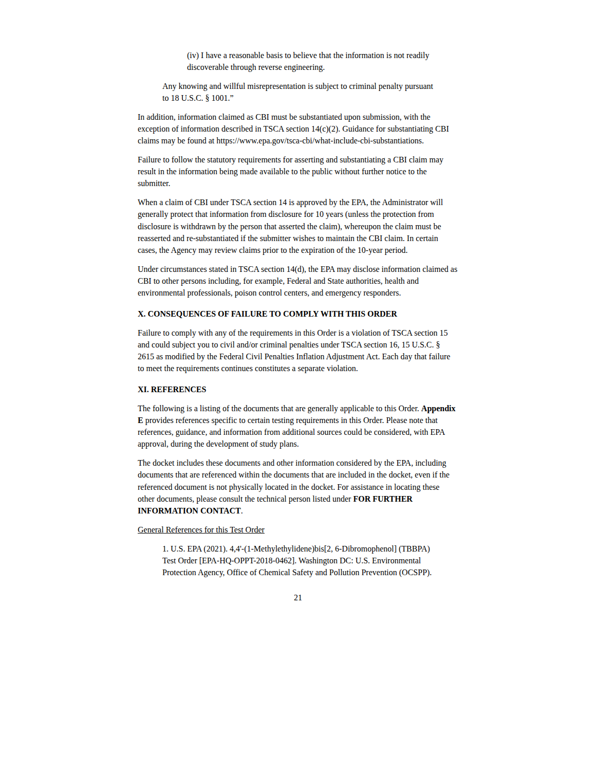(iv) I have a reasonable basis to believe that the information is not readily discoverable through reverse engineering.
Any knowing and willful misrepresentation is subject to criminal penalty pursuant to 18 U.S.C. § 1001.”
In addition, information claimed as CBI must be substantiated upon submission, with the exception of information described in TSCA section 14(c)(2). Guidance for substantiating CBI claims may be found at https://www.epa.gov/tsca-cbi/what-include-cbi-substantiations.
Failure to follow the statutory requirements for asserting and substantiating a CBI claim may result in the information being made available to the public without further notice to the submitter.
When a claim of CBI under TSCA section 14 is approved by the EPA, the Administrator will generally protect that information from disclosure for 10 years (unless the protection from disclosure is withdrawn by the person that asserted the claim), whereupon the claim must be reasserted and re-substantiated if the submitter wishes to maintain the CBI claim. In certain cases, the Agency may review claims prior to the expiration of the 10-year period.
Under circumstances stated in TSCA section 14(d), the EPA may disclose information claimed as CBI to other persons including, for example, Federal and State authorities, health and environmental professionals, poison control centers, and emergency responders.
X. Consequences of Failure to Comply with this Order
Failure to comply with any of the requirements in this Order is a violation of TSCA section 15 and could subject you to civil and/or criminal penalties under TSCA section 16, 15 U.S.C. § 2615 as modified by the Federal Civil Penalties Inflation Adjustment Act. Each day that failure to meet the requirements continues constitutes a separate violation.
XI. References
The following is a listing of the documents that are generally applicable to this Order. Appendix E provides references specific to certain testing requirements in this Order. Please note that references, guidance, and information from additional sources could be considered, with EPA approval, during the development of study plans.
The docket includes these documents and other information considered by the EPA, including documents that are referenced within the documents that are included in the docket, even if the referenced document is not physically located in the docket. For assistance in locating these other documents, please consult the technical person listed under FOR FURTHER INFORMATION CONTACT.
General References for this Test Order
1. U.S. EPA (2021). 4,4'-(1-Methylethylidene)bis[2, 6-Dibromophenol] (TBBPA) Test Order [EPA-HQ-OPPT-2018-0462]. Washington DC: U.S. Environmental Protection Agency, Office of Chemical Safety and Pollution Prevention (OCSPP).
21